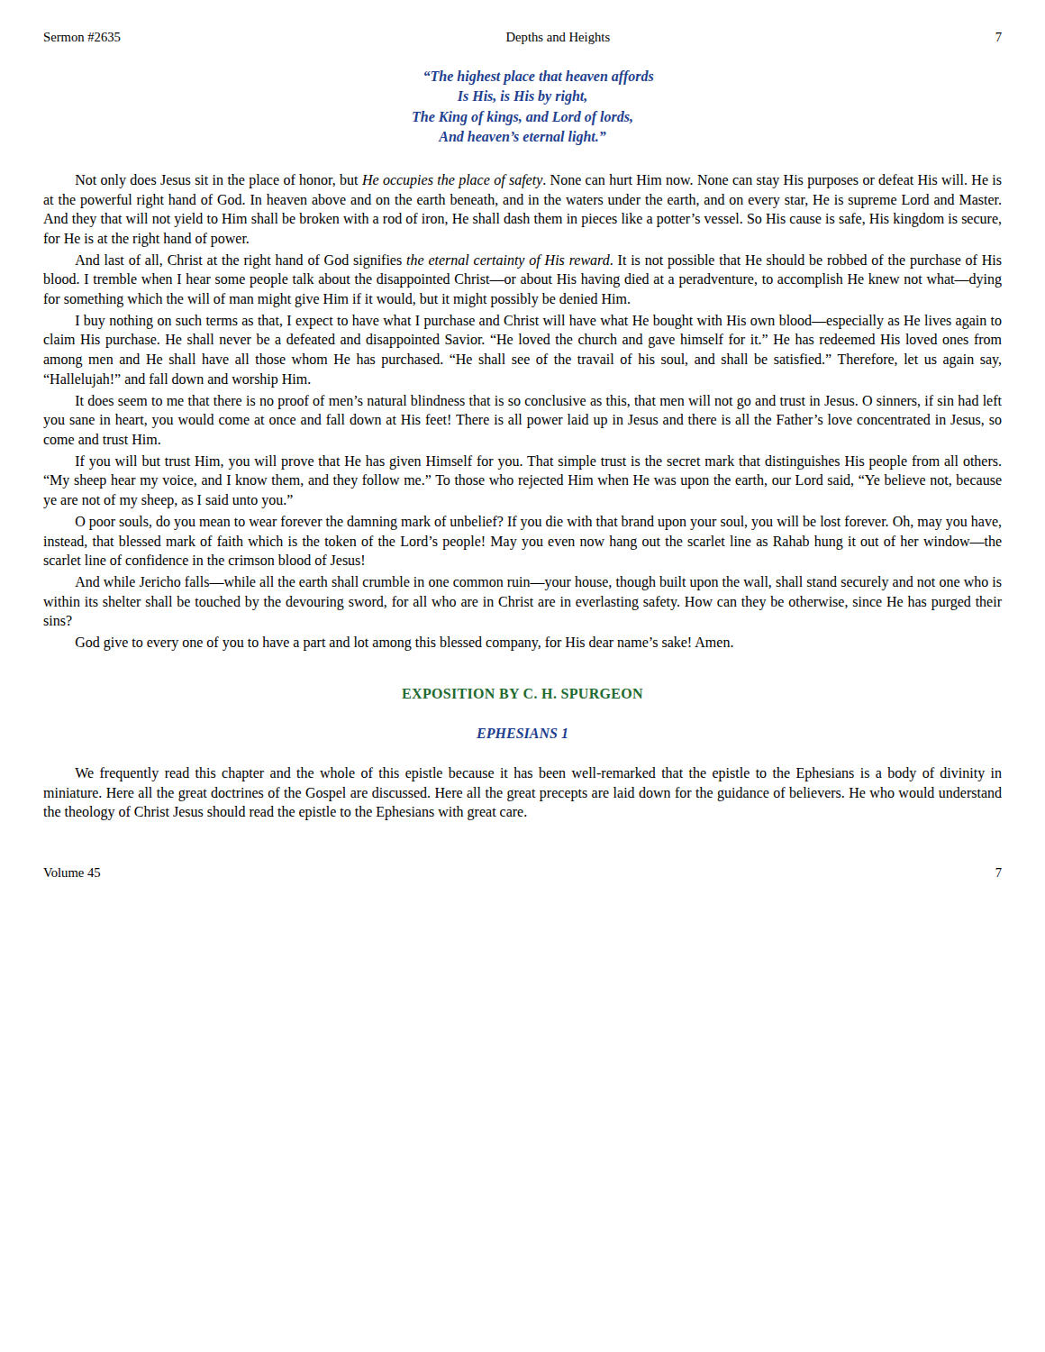Sermon #2635 Depths and Heights 7
“The highest place that heaven affords
Is His, is His by right,
The King of kings, and Lord of lords,
And heaven’s eternal light.”
Not only does Jesus sit in the place of honor, but He occupies the place of safety. None can hurt Him now. None can stay His purposes or defeat His will. He is at the powerful right hand of God. In heaven above and on the earth beneath, and in the waters under the earth, and on every star, He is supreme Lord and Master. And they that will not yield to Him shall be broken with a rod of iron, He shall dash them in pieces like a potter’s vessel. So His cause is safe, His kingdom is secure, for He is at the right hand of power.
And last of all, Christ at the right hand of God signifies the eternal certainty of His reward. It is not possible that He should be robbed of the purchase of His blood. I tremble when I hear some people talk about the disappointed Christ—or about His having died at a peradventure, to accomplish He knew not what—dying for something which the will of man might give Him if it would, but it might possibly be denied Him.
I buy nothing on such terms as that, I expect to have what I purchase and Christ will have what He bought with His own blood—especially as He lives again to claim His purchase. He shall never be a defeated and disappointed Savior. “He loved the church and gave himself for it.” He has redeemed His loved ones from among men and He shall have all those whom He has purchased. “He shall see of the travail of his soul, and shall be satisfied.” Therefore, let us again say, “Hallelujah!” and fall down and worship Him.
It does seem to me that there is no proof of men’s natural blindness that is so conclusive as this, that men will not go and trust in Jesus. O sinners, if sin had left you sane in heart, you would come at once and fall down at His feet! There is all power laid up in Jesus and there is all the Father’s love concentrated in Jesus, so come and trust Him.
If you will but trust Him, you will prove that He has given Himself for you. That simple trust is the secret mark that distinguishes His people from all others. “My sheep hear my voice, and I know them, and they follow me.” To those who rejected Him when He was upon the earth, our Lord said, “Ye believe not, because ye are not of my sheep, as I said unto you.”
O poor souls, do you mean to wear forever the damning mark of unbelief? If you die with that brand upon your soul, you will be lost forever. Oh, may you have, instead, that blessed mark of faith which is the token of the Lord’s people! May you even now hang out the scarlet line as Rahab hung it out of her window—the scarlet line of confidence in the crimson blood of Jesus!
And while Jericho falls—while all the earth shall crumble in one common ruin—your house, though built upon the wall, shall stand securely and not one who is within its shelter shall be touched by the devouring sword, for all who are in Christ are in everlasting safety. How can they be otherwise, since He has purged their sins?
God give to every one of you to have a part and lot among this blessed company, for His dear name’s sake! Amen.
EXPOSITION BY C. H. SPURGEON
EPHESIANS 1
We frequently read this chapter and the whole of this epistle because it has been well-remarked that the epistle to the Ephesians is a body of divinity in miniature. Here all the great doctrines of the Gospel are discussed. Here all the great precepts are laid down for the guidance of believers. He who would understand the theology of Christ Jesus should read the epistle to the Ephesians with great care.
Volume 45 7